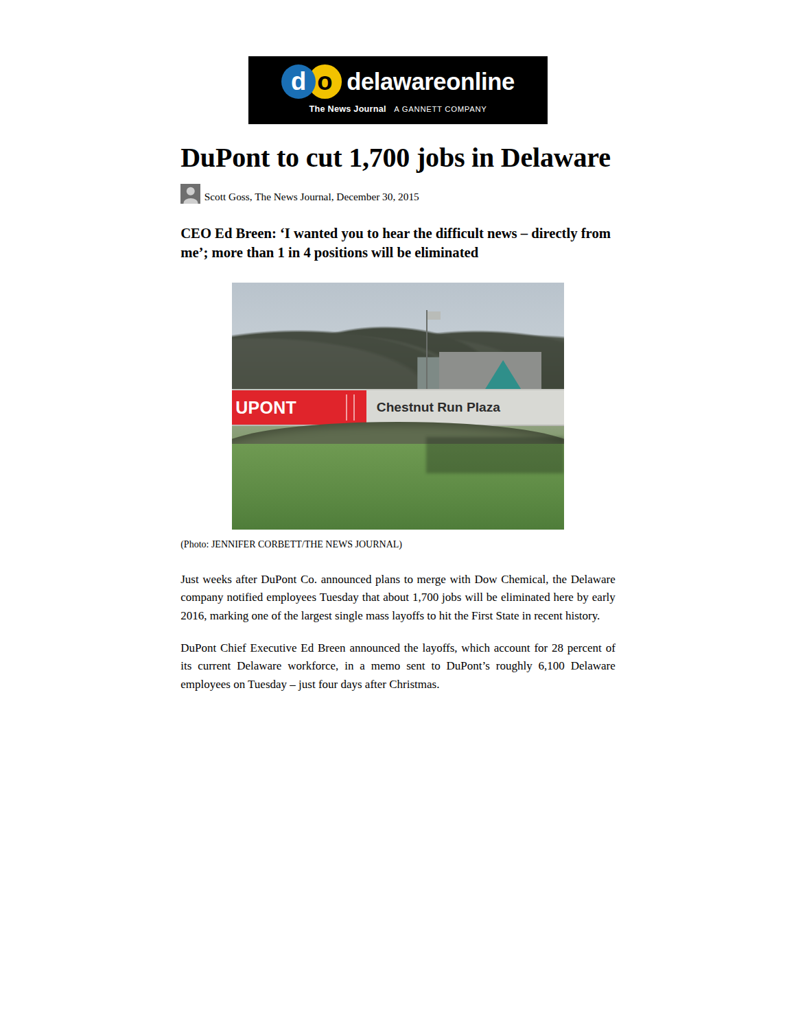do delawareonline
The News Journal A GANNETT COMPANY
DuPont to cut 1,700 jobs in Delaware
Scott Goss, The News Journal, December 30, 2015
CEO Ed Breen: ‘I wanted you to hear the difficult news – directly from me’; more than 1 in 4 positions will be eliminated
UPONT
Chestnut Run Plaza
(Photo: JENNIFER CORBETT/THE NEWS JOURNAL)
Just weeks after DuPont Co. announced plans to merge with Dow Chemical, the Delaware company notified employees Tuesday that about 1,700 jobs will be eliminated here by early 2016, marking one of the largest single mass layoffs to hit the First State in recent history.
DuPont Chief Executive Ed Breen announced the layoffs, which account for 28 percent of its current Delaware workforce, in a memo sent to DuPont’s roughly 6,100 Delaware employees on Tuesday – just four days after Christmas.